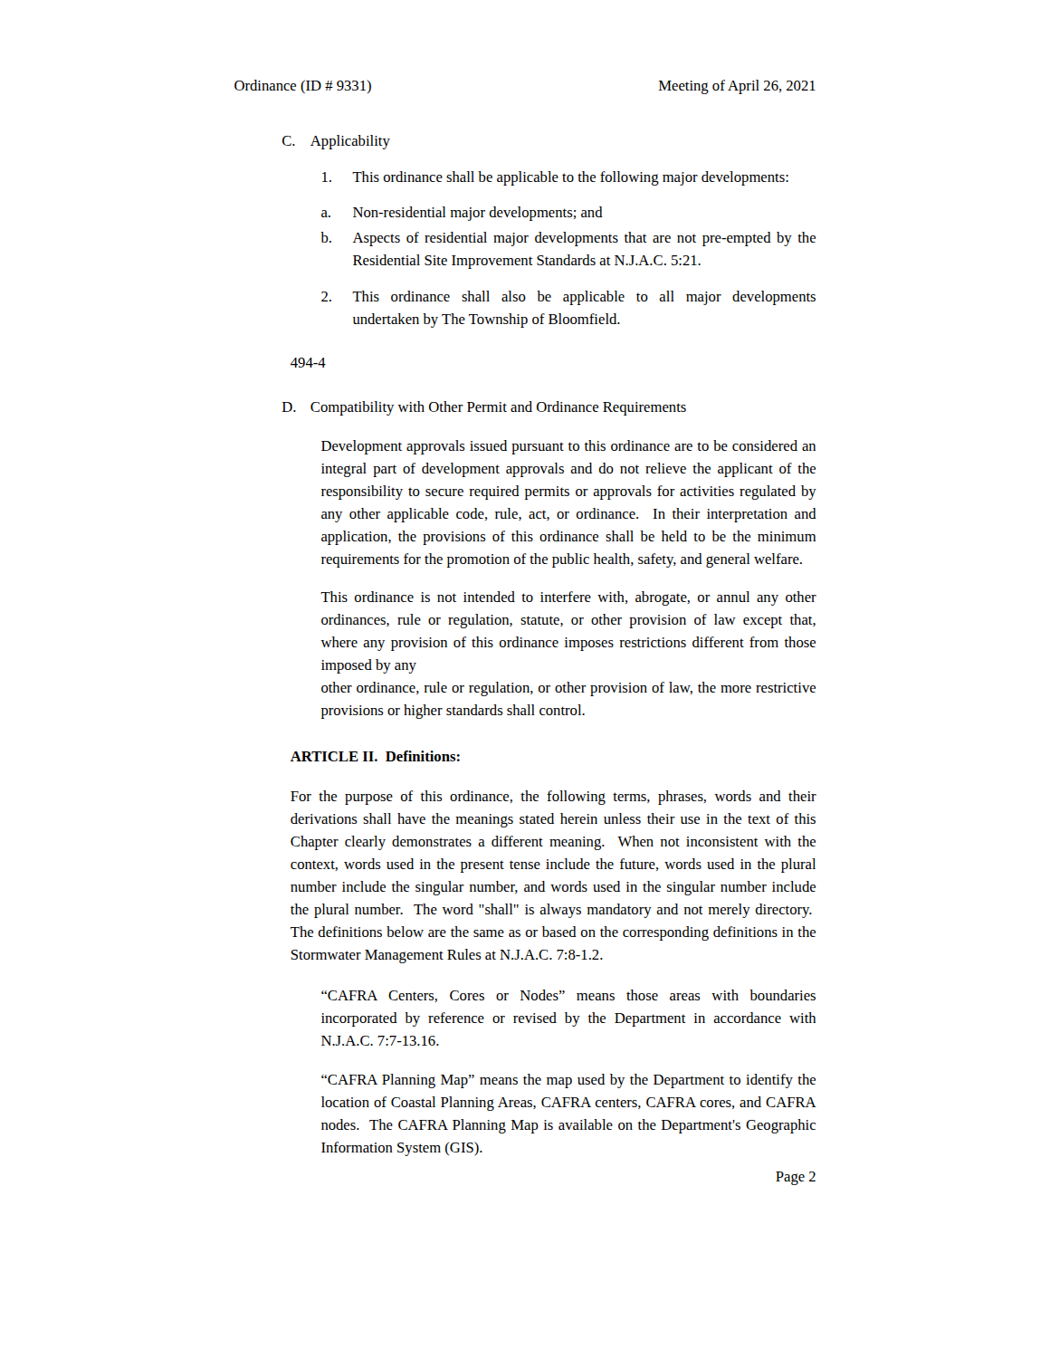Ordinance (ID # 9331)
Meeting of April 26, 2021
C.
Applicability
1.
This ordinance shall be applicable to the following major developments:
a.
Non-residential major developments; and
b.
Aspects of residential major developments that are not pre-empted by the Residential Site Improvement Standards at N.J.A.C. 5:21.
2.
This ordinance shall also be applicable to all major developments undertaken by The Township of Bloomfield.
494-4
D.
Compatibility with Other Permit and Ordinance Requirements
Development approvals issued pursuant to this ordinance are to be considered an integral part of development approvals and do not relieve the applicant of the responsibility to secure required permits or approvals for activities regulated by any other applicable code, rule, act, or ordinance. In their interpretation and application, the provisions of this ordinance shall be held to be the minimum requirements for the promotion of the public health, safety, and general welfare.
This ordinance is not intended to interfere with, abrogate, or annul any other ordinances, rule or regulation, statute, or other provision of law except that, where any provision of this ordinance imposes restrictions different from those imposed by any
other ordinance, rule or regulation, or other provision of law, the more restrictive provisions or higher standards shall control.
ARTICLE II. Definitions:
For the purpose of this ordinance, the following terms, phrases, words and their derivations shall have the meanings stated herein unless their use in the text of this Chapter clearly demonstrates a different meaning. When not inconsistent with the context, words used in the present tense include the future, words used in the plural number include the singular number, and words used in the singular number include the plural number. The word "shall" is always mandatory and not merely directory. The definitions below are the same as or based on the corresponding definitions in the Stormwater Management Rules at N.J.A.C. 7:8-1.2.
“CAFRA Centers, Cores or Nodes” means those areas with boundaries incorporated by reference or revised by the Department in accordance with N.J.A.C. 7:7-13.16.
“CAFRA Planning Map” means the map used by the Department to identify the location of Coastal Planning Areas, CAFRA centers, CAFRA cores, and CAFRA nodes. The CAFRA Planning Map is available on the Department's Geographic Information System (GIS).
Page 2